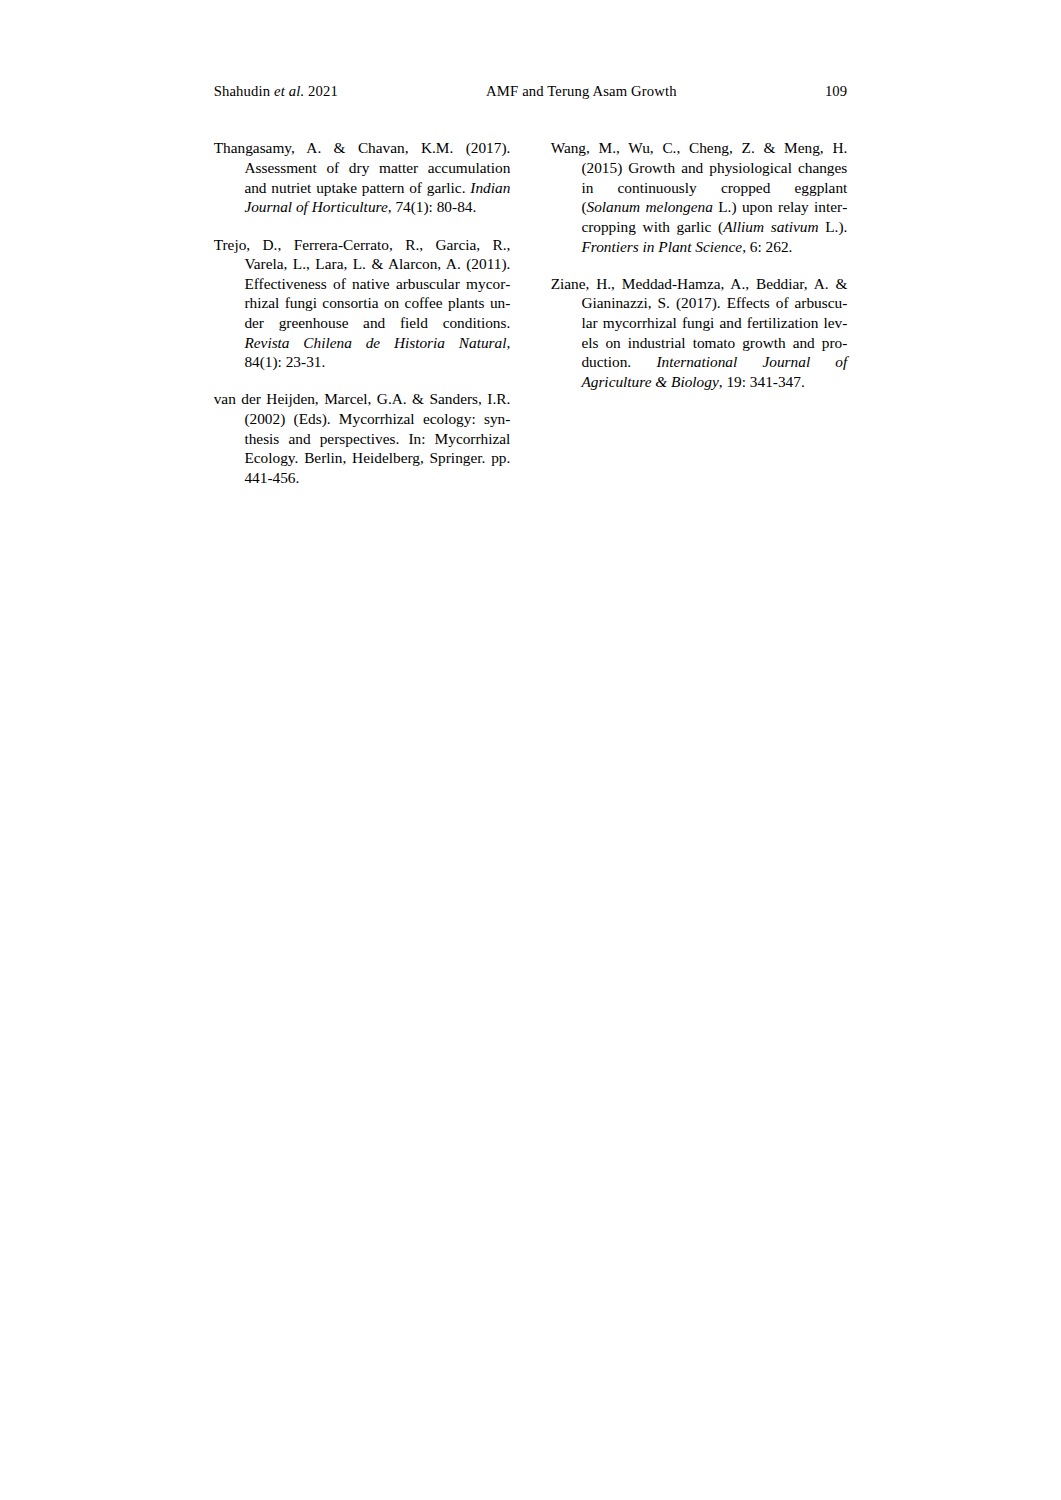Shahudin et al. 2021 AMF and Terung Asam Growth 109
Thangasamy, A. & Chavan, K.M. (2017). Assessment of dry matter accumulation and nutriet uptake pattern of garlic. Indian Journal of Horticulture, 74(1): 80-84.
Trejo, D., Ferrera-Cerrato, R., Garcia, R., Varela, L., Lara, L. & Alarcon, A. (2011). Effectiveness of native arbuscular mycorrhizal fungi consortia on coffee plants under greenhouse and field conditions. Revista Chilena de Historia Natural, 84(1): 23-31.
van der Heijden, Marcel, G.A. & Sanders, I.R. (2002) (Eds). Mycorrhizal ecology: synthesis and perspectives. In: Mycorrhizal Ecology. Berlin, Heidelberg, Springer. pp. 441-456.
Wang, M., Wu, C., Cheng, Z. & Meng, H. (2015) Growth and physiological changes in continuously cropped eggplant (Solanum melongena L.) upon relay intercropping with garlic (Allium sativum L.). Frontiers in Plant Science, 6: 262.
Ziane, H., Meddad-Hamza, A., Beddiar, A. & Gianinazzi, S. (2017). Effects of arbuscular mycorrhizal fungi and fertilization levels on industrial tomato growth and production. International Journal of Agriculture & Biology, 19: 341-347.